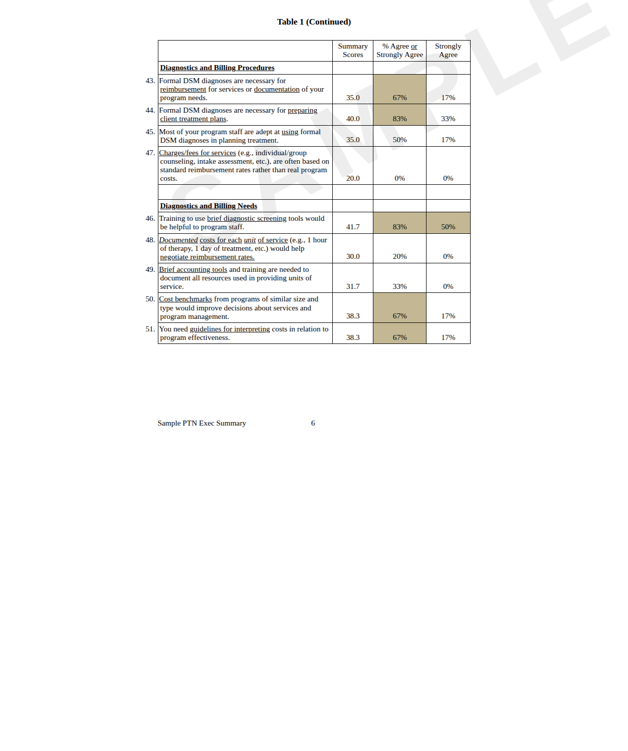SAMPLE
Table 1 (Continued)
| | Summary Scores | % Agree or Strongly Agree | Strongly Agree |
| --- | --- | --- | --- |
| Diagnostics and Billing Procedures | | | |
| 43. Formal DSM diagnoses are necessary for reimbursement for services or documentation of your program needs. | 35.0 | 67% | 17% |
| 44. Formal DSM diagnoses are necessary for preparing client treatment plans . | 40.0 | 83% | 33% |
| 45. Most of your program staff are adept at using formal DSM diagnoses in planning treatment. | 35.0 | 50% | 17% |
| 47. Charges/fees for services (e.g., individual/group counseling, intake assessment, etc.), are often based on standard reimbursement rates rather than real program costs. | 20.0 | 0% | 0% |
| Diagnostics and Billing Needs | | | |
| 46. Training to use brief diagnostic screening tools would be helpful to program staff. | 41.7 | 83% | 50% |
| 48. Documented costs for each unit of service (e.g., 1 hour of therapy, 1 day of treatment, etc.) would help negotiate reimbursement rates. | 30.0 | 20% | 0% |
| 49. Brief accounting tools and training are needed to document all resources used in providing units of service. | 31.7 | 33% | 0% |
| 50. Cost benchmarks from programs of similar size and type would improve decisions about services and program management. | 38.3 | 67% | 17% |
| 51. You need guidelines for interpreting costs in relation to program effectiveness. | 38.3 | 67% | 17% |
Sample PTN Exec Summary 6